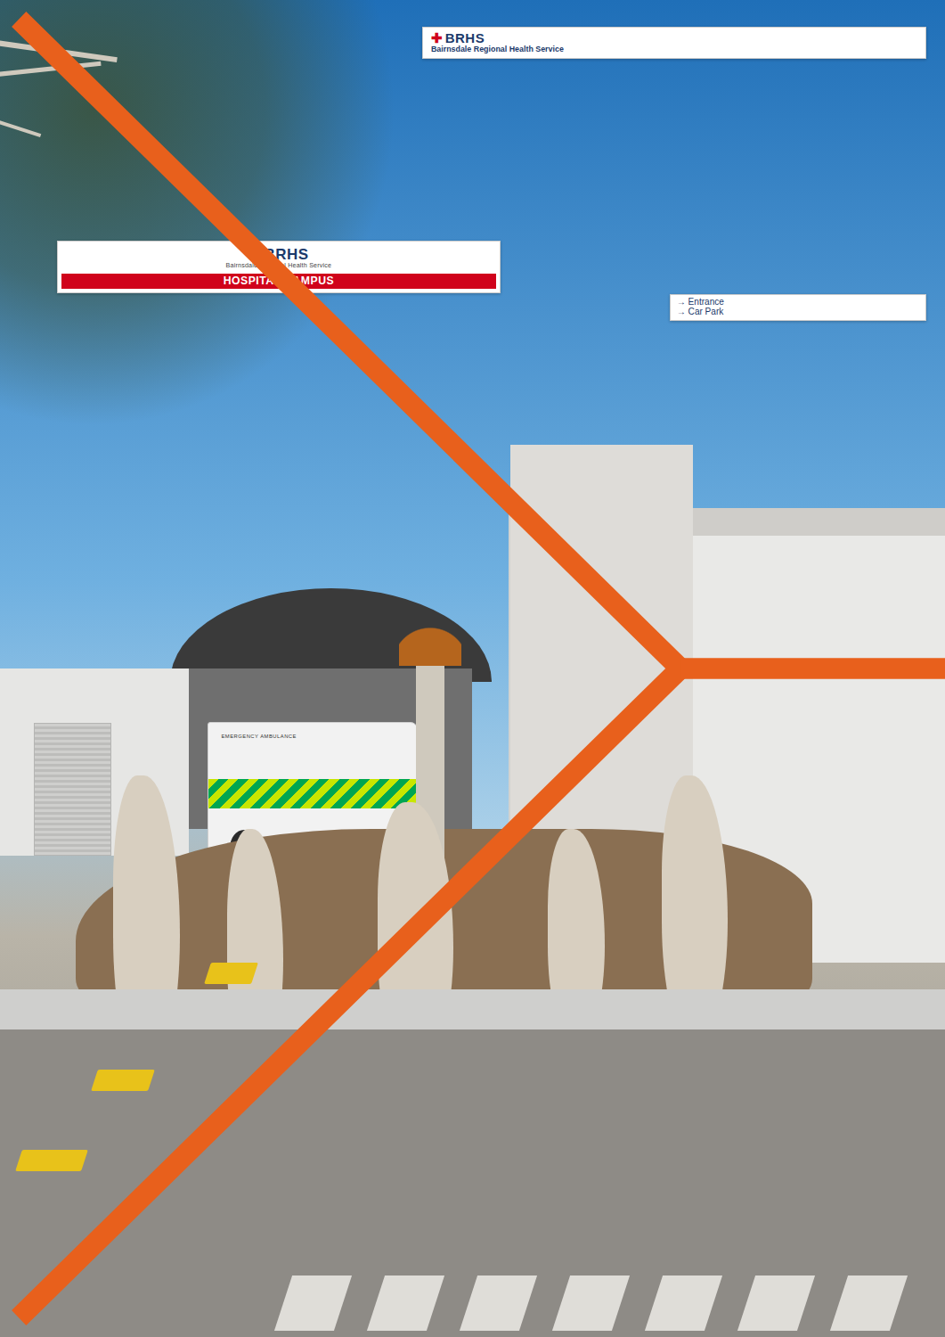✚BRHS
Bairnsdale Regional Health Service
→ Entrance
→ Car Park
✚BRHS
Bairnsdale Regional Health Service
HOSPITAL CAMPUS
EMERGENCY AMBULANCE